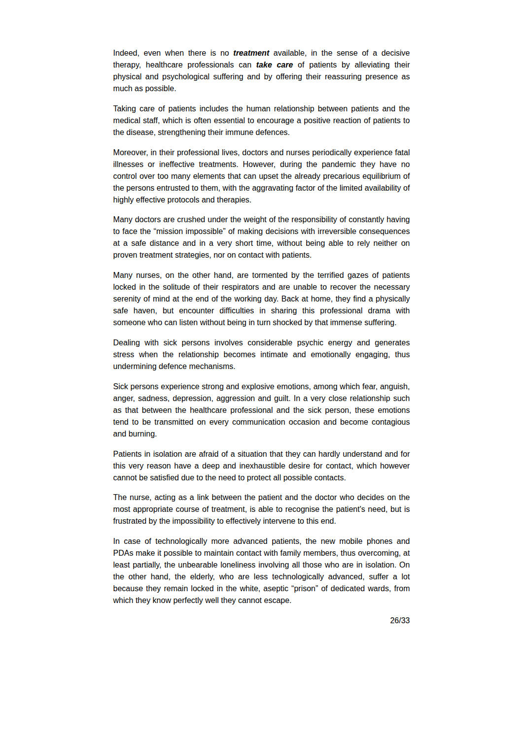Indeed, even when there is no treatment available, in the sense of a decisive therapy, healthcare professionals can take care of patients by alleviating their physical and psychological suffering and by offering their reassuring presence as much as possible.
Taking care of patients includes the human relationship between patients and the medical staff, which is often essential to encourage a positive reaction of patients to the disease, strengthening their immune defences.
Moreover, in their professional lives, doctors and nurses periodically experience fatal illnesses or ineffective treatments. However, during the pandemic they have no control over too many elements that can upset the already precarious equilibrium of the persons entrusted to them, with the aggravating factor of the limited availability of highly effective protocols and therapies.
Many doctors are crushed under the weight of the responsibility of constantly having to face the “mission impossible” of making decisions with irreversible consequences at a safe distance and in a very short time, without being able to rely neither on proven treatment strategies, nor on contact with patients.
Many nurses, on the other hand, are tormented by the terrified gazes of patients locked in the solitude of their respirators and are unable to recover the necessary serenity of mind at the end of the working day. Back at home, they find a physically safe haven, but encounter difficulties in sharing this professional drama with someone who can listen without being in turn shocked by that immense suffering.
Dealing with sick persons involves considerable psychic energy and generates stress when the relationship becomes intimate and emotionally engaging, thus undermining defence mechanisms.
Sick persons experience strong and explosive emotions, among which fear, anguish, anger, sadness, depression, aggression and guilt. In a very close relationship such as that between the healthcare professional and the sick person, these emotions tend to be transmitted on every communication occasion and become contagious and burning.
Patients in isolation are afraid of a situation that they can hardly understand and for this very reason have a deep and inexhaustible desire for contact, which however cannot be satisfied due to the need to protect all possible contacts.
The nurse, acting as a link between the patient and the doctor who decides on the most appropriate course of treatment, is able to recognise the patient's need, but is frustrated by the impossibility to effectively intervene to this end.
In case of technologically more advanced patients, the new mobile phones and PDAs make it possible to maintain contact with family members, thus overcoming, at least partially, the unbearable loneliness involving all those who are in isolation. On the other hand, the elderly, who are less technologically advanced, suffer a lot because they remain locked in the white, aseptic “prison” of dedicated wards, from which they know perfectly well they cannot escape.
26/33